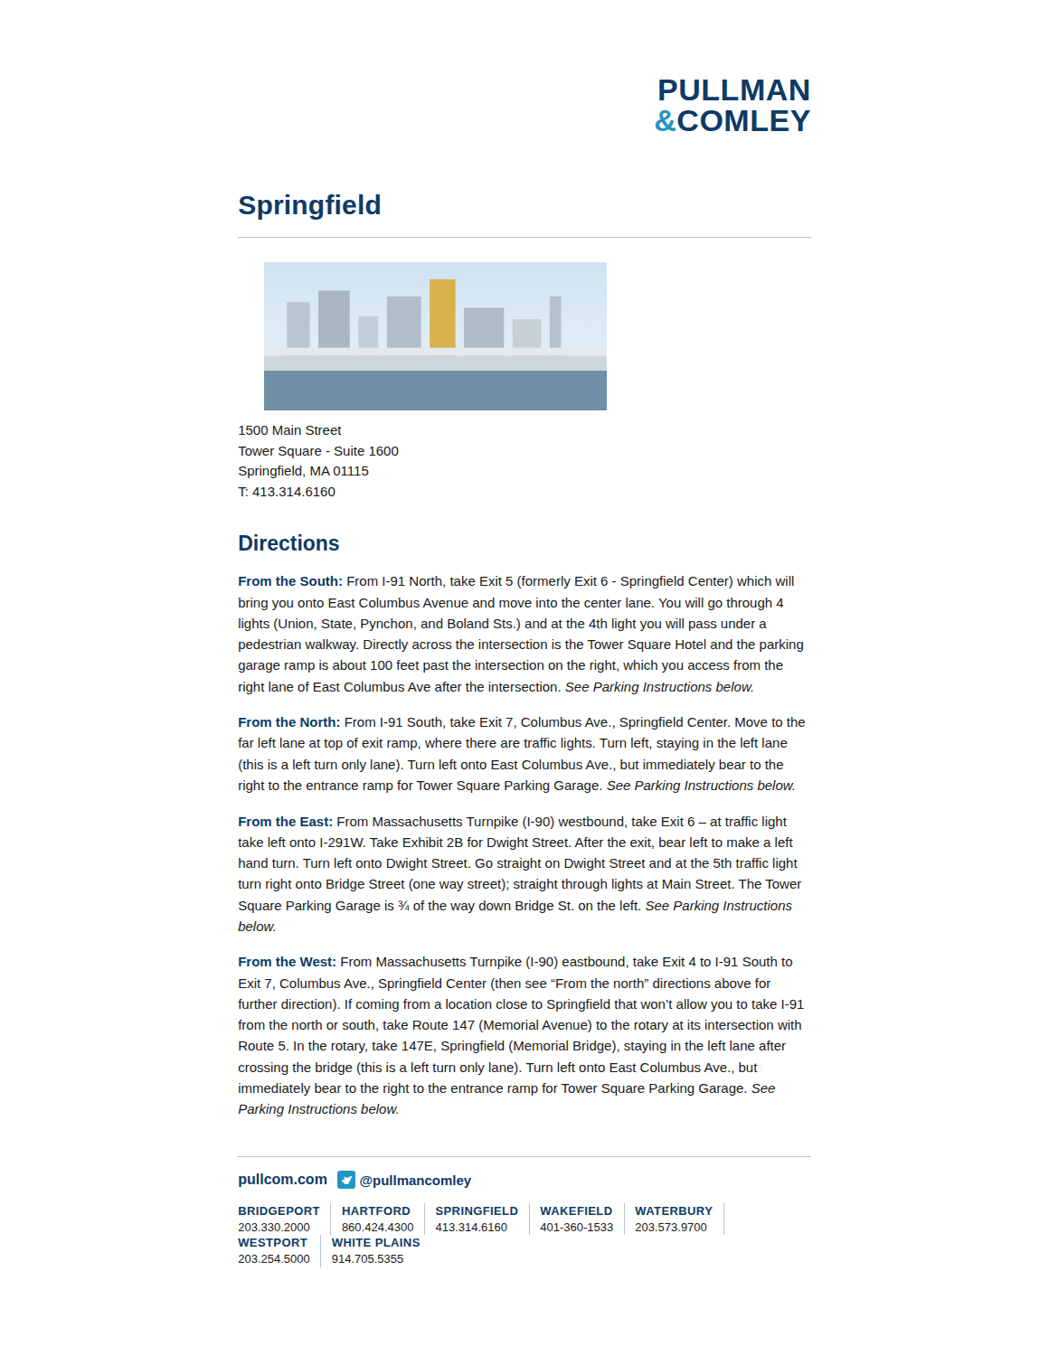PULLMAN &COMLEY
Springfield
1500 Main Street
Tower Square - Suite 1600
Springfield, MA 01115
T: 413.314.6160
Directions
From the South: From I-91 North, take Exit 5 (formerly Exit 6 - Springfield Center) which will bring you onto East Columbus Avenue and move into the center lane. You will go through 4 lights (Union, State, Pynchon, and Boland Sts.) and at the 4th light you will pass under a pedestrian walkway. Directly across the intersection is the Tower Square Hotel and the parking garage ramp is about 100 feet past the intersection on the right, which you access from the right lane of East Columbus Ave after the intersection. See Parking Instructions below.
From the North: From I-91 South, take Exit 7, Columbus Ave., Springfield Center. Move to the far left lane at top of exit ramp, where there are traffic lights. Turn left, staying in the left lane (this is a left turn only lane). Turn left onto East Columbus Ave., but immediately bear to the right to the entrance ramp for Tower Square Parking Garage. See Parking Instructions below.
From the East: From Massachusetts Turnpike (I-90) westbound, take Exit 6 – at traffic light take left onto I-291W. Take Exhibit 2B for Dwight Street. After the exit, bear left to make a left hand turn. Turn left onto Dwight Street. Go straight on Dwight Street and at the 5th traffic light turn right onto Bridge Street (one way street); straight through lights at Main Street. The Tower Square Parking Garage is ¾ of the way down Bridge St. on the left. See Parking Instructions below.
From the West: From Massachusetts Turnpike (I-90) eastbound, take Exit 4 to I-91 South to Exit 7, Columbus Ave., Springfield Center (then see “From the north” directions above for further direction). If coming from a location close to Springfield that won’t allow you to take I-91 from the north or south, take Route 147 (Memorial Avenue) to the rotary at its intersection with Route 5. In the rotary, take 147E, Springfield (Memorial Bridge), staying in the left lane after crossing the bridge (this is a left turn only lane). Turn left onto East Columbus Ave., but immediately bear to the right to the entrance ramp for Tower Square Parking Garage. See Parking Instructions below.
pullcom.com @pullmancomley
BRIDGEPORT 203.330.2000
HARTFORD 860.424.4300
SPRINGFIELD 413.314.6160
WAKEFIELD 401-360-1533
WATERBURY 203.573.9700
WESTPORT 203.254.5000
WHITE PLAINS 914.705.5355